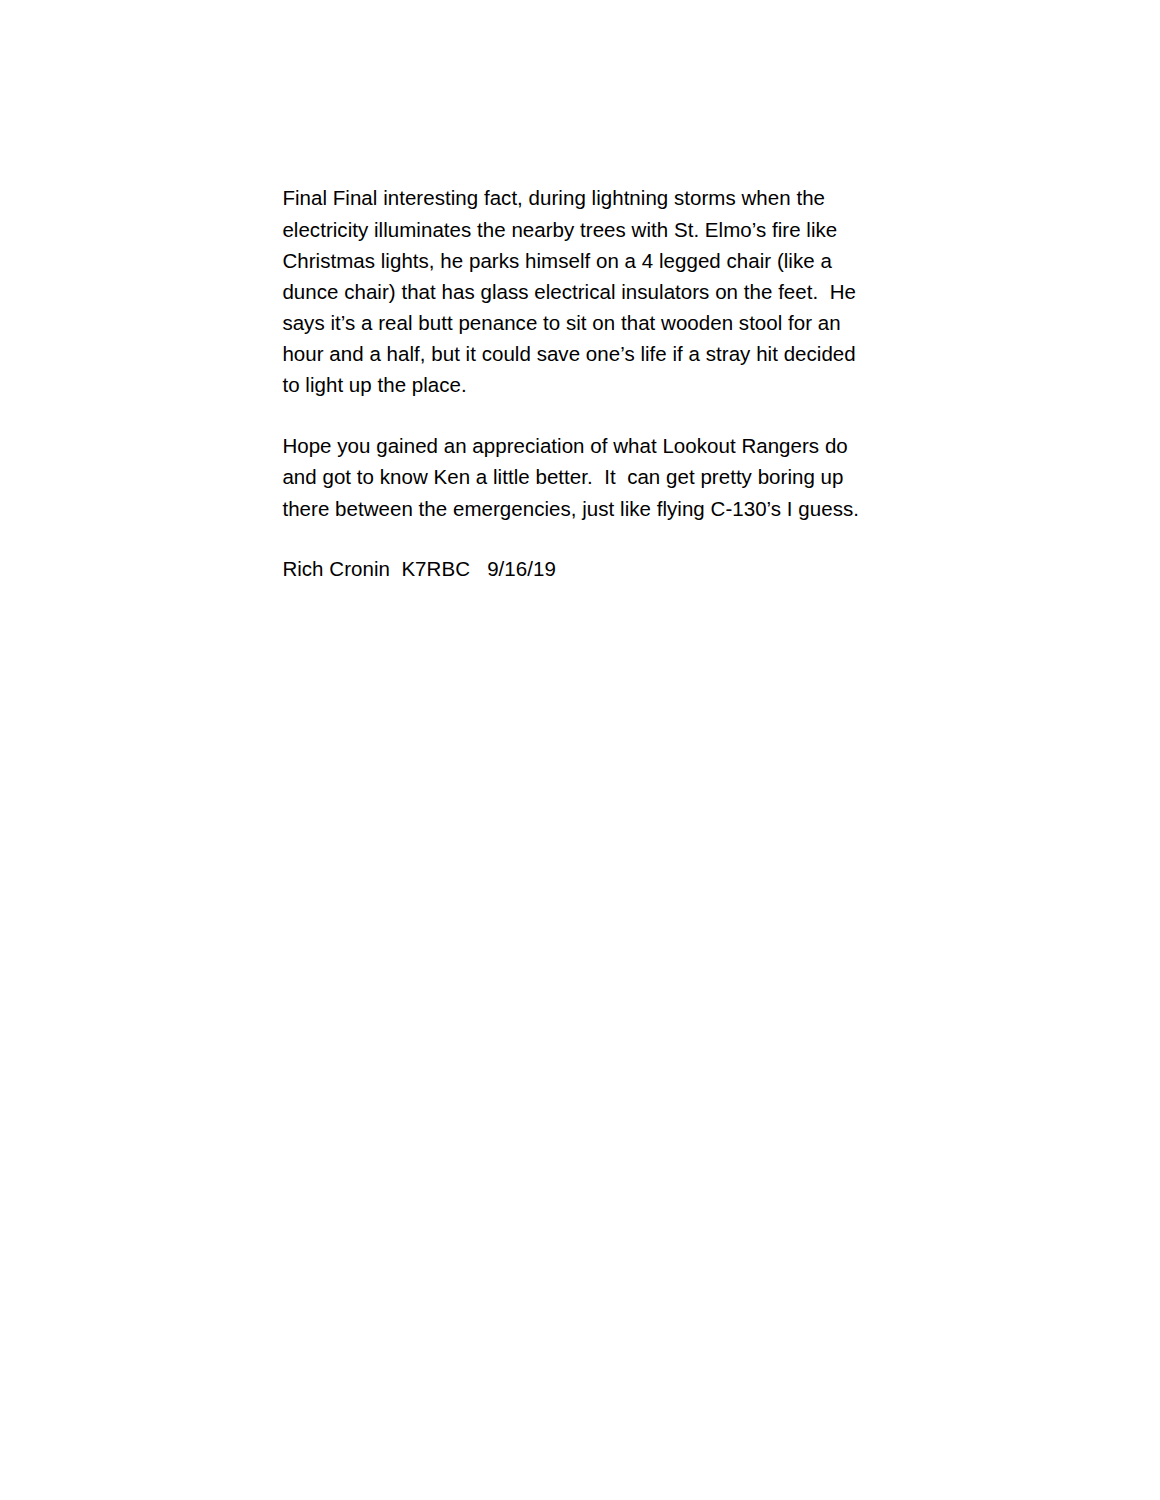Final Final interesting fact, during lightning storms when the electricity illuminates the nearby trees with St. Elmo’s fire like Christmas lights, he parks himself on a 4 legged chair (like a dunce chair) that has glass electrical insulators on the feet. He says it’s a real butt penance to sit on that wooden stool for an hour and a half, but it could save one’s life if a stray hit decided to light up the place.
Hope you gained an appreciation of what Lookout Rangers do and got to know Ken a little better. It can get pretty boring up there between the emergencies, just like flying C-130’s I guess.
Rich Cronin K7RBC 9/16/19